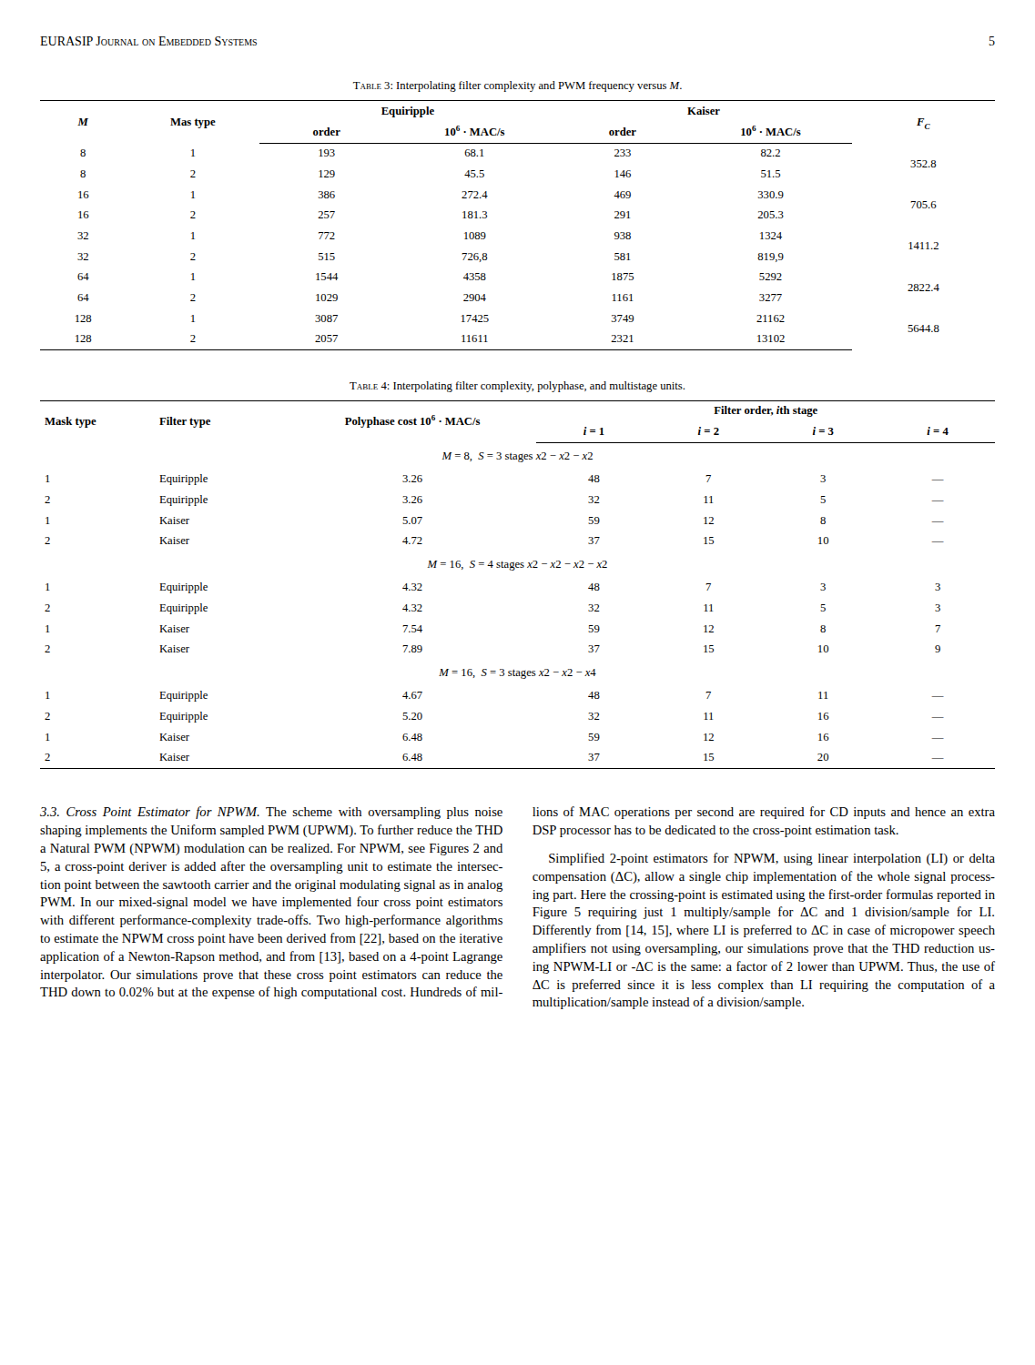EURASIP Journal on Embedded Systems 5
Table 3: Interpolating filter complexity and PWM frequency versus M .
| M | Mas type | Equiripple | Kaiser | F C |
| --- | --- | --- | --- | --- |
| order | 10 6 · MAC/s | order | 10 6 · MAC/s |
| 8 | 1 | 193 | 68.1 | 233 | 82.2 | 352.8 |
| 8 | 2 | 129 | 45.5 | 146 | 51.5 |
| 16 | 1 | 386 | 272.4 | 469 | 330.9 | 705.6 |
| 16 | 2 | 257 | 181.3 | 291 | 205.3 |
| 32 | 1 | 772 | 1089 | 938 | 1324 | 1411.2 |
| 32 | 2 | 515 | 726,8 | 581 | 819,9 |
| 64 | 1 | 1544 | 4358 | 1875 | 5292 | 2822.4 |
| 64 | 2 | 1029 | 2904 | 1161 | 3277 |
| 128 | 1 | 3087 | 17425 | 3749 | 21162 | 5644.8 |
| 128 | 2 | 2057 | 11611 | 2321 | 13102 |
Table 4: Interpolating filter complexity, polyphase, and multistage units.
| Mask type | Filter type | Polyphase cost 10 6 · MAC/s | Filter order, i th stage |
| --- | --- | --- | --- |
| i = 1 | i = 2 | i = 3 | i = 4 |
| M = 8, S = 3 stages x 2 − x 2 − x 2 |
| 1 | Equiripple | 3.26 | 48 | 7 | 3 | — |
| 2 | Equiripple | 3.26 | 32 | 11 | 5 | — |
| 1 | Kaiser | 5.07 | 59 | 12 | 8 | — |
| 2 | Kaiser | 4.72 | 37 | 15 | 10 | — |
| M = 16, S = 4 stages x 2 − x 2 − x 2 − x 2 |
| 1 | Equiripple | 4.32 | 48 | 7 | 3 | 3 |
| 2 | Equiripple | 4.32 | 32 | 11 | 5 | 3 |
| 1 | Kaiser | 7.54 | 59 | 12 | 8 | 7 |
| 2 | Kaiser | 7.89 | 37 | 15 | 10 | 9 |
| M = 16, S = 3 stages x 2 − x 2 − x 4 |
| 1 | Equiripple | 4.67 | 48 | 7 | 11 | — |
| 2 | Equiripple | 5.20 | 32 | 11 | 16 | — |
| 1 | Kaiser | 6.48 | 59 | 12 | 16 | — |
| 2 | Kaiser | 6.48 | 37 | 15 | 20 | — |
3.3. Cross Point Estimator for NPWM. The scheme with oversampling plus noise shaping implements the Uniform sampled PWM (UPWM). To further reduce the THD a Natural PWM (NPWM) modulation can be realized. For NPWM, see Figures 2 and 5, a cross-point deriver is added after the oversampling unit to estimate the intersection point between the sawtooth carrier and the original modulating signal as in analog PWM. In our mixed-signal model we have implemented four cross point estimators with different performance-complexity trade-offs. Two high-performance algorithms to estimate the NPWM cross point have been derived from [22], based on the iterative application of a Newton-Rapson method, and from [13], based on a 4-point Lagrange interpolator. Our simulations prove that these cross point estimators can reduce the THD down to 0.02% but at the expense of high computational cost. Hundreds of millions of MAC operations per second are required for CD inputs and hence an extra DSP processor has to be dedicated to the cross-point estimation task.
Simplified 2-point estimators for NPWM, using linear interpolation (LI) or delta compensation (ΔC), allow a single chip implementation of the whole signal processing part. Here the crossing-point is estimated using the first-order formulas reported in Figure 5 requiring just 1 multiply/sample for ΔC and 1 division/sample for LI. Differently from [14, 15], where LI is preferred to ΔC in case of micropower speech amplifiers not using oversampling, our simulations prove that the THD reduction using NPWM-LI or -ΔC is the same: a factor of 2 lower than UPWM. Thus, the use of ΔC is preferred since it is less complex than LI requiring the computation of a multiplication/sample instead of a division/sample.